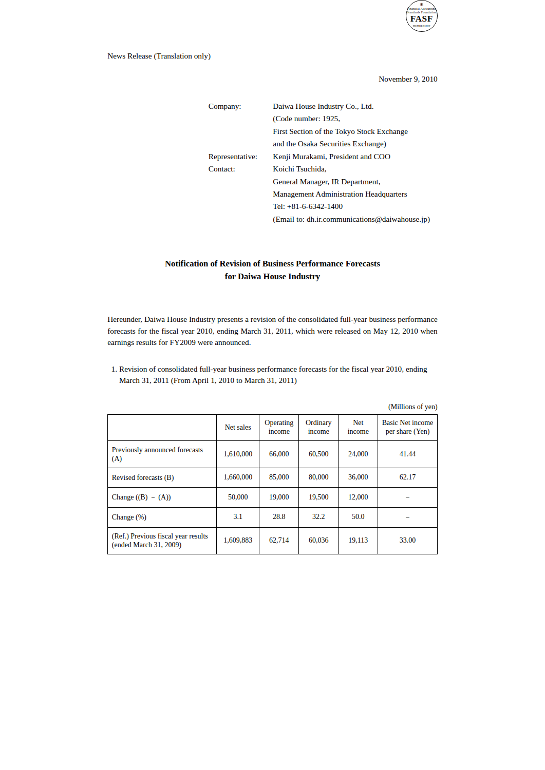❄ Financial Accounting Standards Foundation FASF MEMBERSHIP
News Release (Translation only)
November 9, 2010
| Company: | Daiwa House Industry Co., Ltd. |
| | (Code number: 1925, |
| | First Section of the Tokyo Stock Exchange |
| | and the Osaka Securities Exchange) |
| Representative: | Kenji Murakami, President and COO |
| Contact: | Koichi Tsuchida, |
| | General Manager, IR Department, |
| | Management Administration Headquarters |
| | Tel: +81-6-6342-1400 |
| | (Email to: dh.ir.communications@daiwahouse.jp) |
Notification of Revision of Business Performance Forecasts for Daiwa House Industry
Hereunder, Daiwa House Industry presents a revision of the consolidated full-year business performance forecasts for the fiscal year 2010, ending March 31, 2011, which were released on May 12, 2010 when earnings results for FY2009 were announced.
Revision of consolidated full-year business performance forecasts for the fiscal year 2010, ending March 31, 2011 (From April 1, 2010 to March 31, 2011)
(Millions of yen)
| | Net sales | Operating income | Ordinary income | Net income | Basic Net income per share (Yen) |
| --- | --- | --- | --- | --- | --- |
| Previously announced forecasts (A) | 1,610,000 | 66,000 | 60,500 | 24,000 | 41.44 |
| Revised forecasts (B) | 1,660,000 | 85,000 | 80,000 | 36,000 | 62.17 |
| Change ((B) － (A)) | 50,000 | 19,000 | 19,500 | 12,000 | － |
| Change (%) | 3.1 | 28.8 | 32.2 | 50.0 | － |
| (Ref.) Previous fiscal year results (ended March 31, 2009) | 1,609,883 | 62,714 | 60,036 | 19,113 | 33.00 |